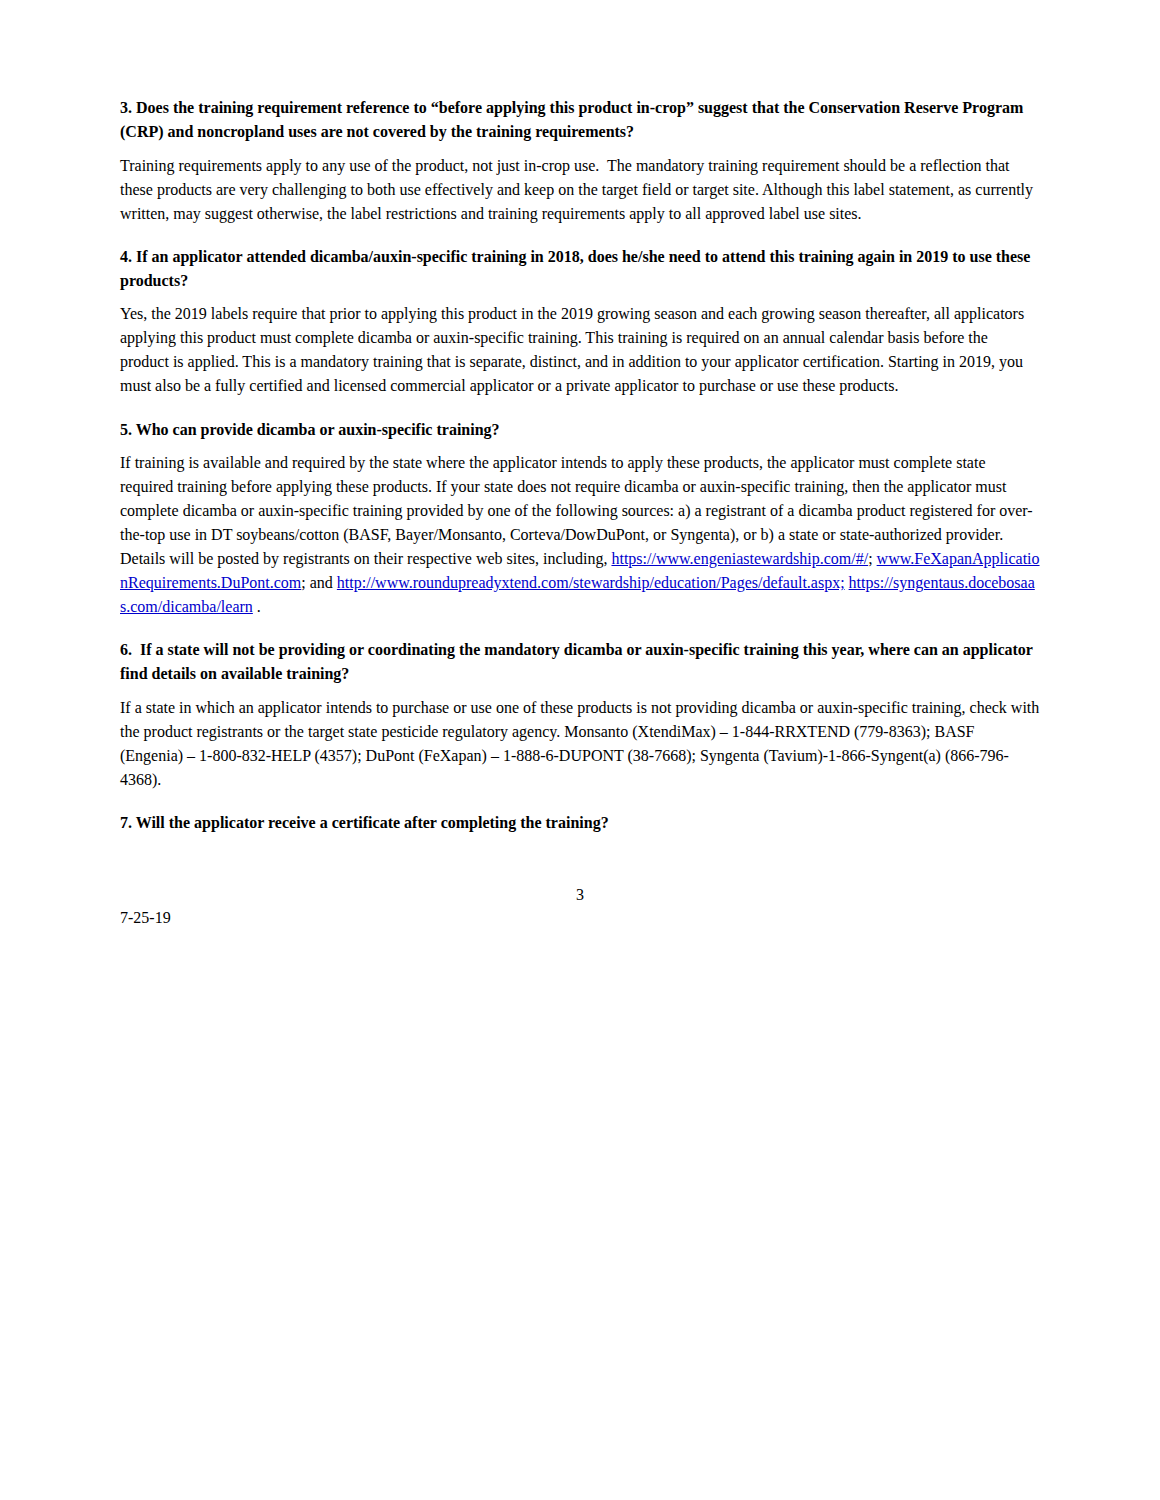3. Does the training requirement reference to “before applying this product in-crop” suggest that the Conservation Reserve Program (CRP) and noncropland uses are not covered by the training requirements?
Training requirements apply to any use of the product, not just in-crop use. The mandatory training requirement should be a reflection that these products are very challenging to both use effectively and keep on the target field or target site. Although this label statement, as currently written, may suggest otherwise, the label restrictions and training requirements apply to all approved label use sites.
4. If an applicator attended dicamba/auxin-specific training in 2018, does he/she need to attend this training again in 2019 to use these products?
Yes, the 2019 labels require that prior to applying this product in the 2019 growing season and each growing season thereafter, all applicators applying this product must complete dicamba or auxin-specific training. This training is required on an annual calendar basis before the product is applied. This is a mandatory training that is separate, distinct, and in addition to your applicator certification. Starting in 2019, you must also be a fully certified and licensed commercial applicator or a private applicator to purchase or use these products.
5. Who can provide dicamba or auxin-specific training?
If training is available and required by the state where the applicator intends to apply these products, the applicator must complete state required training before applying these products. If your state does not require dicamba or auxin-specific training, then the applicator must complete dicamba or auxin-specific training provided by one of the following sources: a) a registrant of a dicamba product registered for over-the-top use in DT soybeans/cotton (BASF, Bayer/Monsanto, Corteva/DowDuPont, or Syngenta), or b) a state or state-authorized provider. Details will be posted by registrants on their respective web sites, including, https://www.engeniastewardship.com/#/; www.FeXapanApplicationRequirements.DuPont.com; and http://www.roundupreadyxtend.com/stewardship/education/Pages/default.aspx; https://syngentaus.docebosaas.com/dicamba/learn .
6. If a state will not be providing or coordinating the mandatory dicamba or auxin-specific training this year, where can an applicator find details on available training?
If a state in which an applicator intends to purchase or use one of these products is not providing dicamba or auxin-specific training, check with the product registrants or the target state pesticide regulatory agency. Monsanto (XtendiMax) – 1-844-RRXTEND (779-8363); BASF (Engenia) – 1-800-832-HELP (4357); DuPont (FeXapan) – 1-888-6-DUPONT (38-7668); Syngenta (Tavium)-1-866-Syngent(a) (866-796-4368).
7. Will the applicator receive a certificate after completing the training?
3
7-25-19